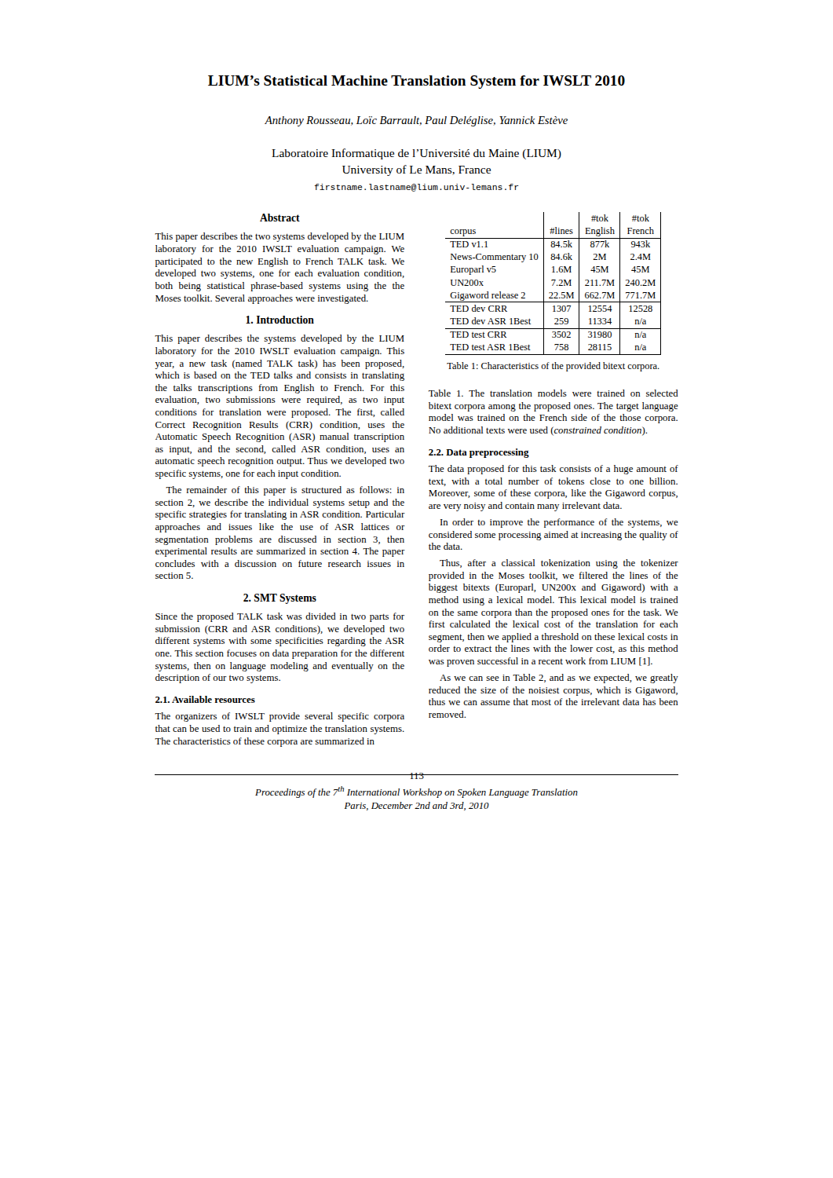LIUM’s Statistical Machine Translation System for IWSLT 2010
Anthony Rousseau, Loïc Barrault, Paul Deléglise, Yannick Estève
Laboratoire Informatique de l’Université du Maine (LIUM)
University of Le Mans, France
firstname.lastname@lium.univ-lemans.fr
Abstract
This paper describes the two systems developed by the LIUM laboratory for the 2010 IWSLT evaluation campaign. We participated to the new English to French TALK task. We developed two systems, one for each evaluation condition, both being statistical phrase-based systems using the the Moses toolkit. Several approaches were investigated.
1. Introduction
This paper describes the systems developed by the LIUM laboratory for the 2010 IWSLT evaluation campaign. This year, a new task (named TALK task) has been proposed, which is based on the TED talks and consists in translating the talks transcriptions from English to French. For this evaluation, two submissions were required, as two input conditions for translation were proposed. The first, called Correct Recognition Results (CRR) condition, uses the Automatic Speech Recognition (ASR) manual transcription as input, and the second, called ASR condition, uses an automatic speech recognition output. Thus we developed two specific systems, one for each input condition.
The remainder of this paper is structured as follows: in section 2, we describe the individual systems setup and the specific strategies for translating in ASR condition. Particular approaches and issues like the use of ASR lattices or segmentation problems are discussed in section 3, then experimental results are summarized in section 4. The paper concludes with a discussion on future research issues in section 5.
2. SMT Systems
Since the proposed TALK task was divided in two parts for submission (CRR and ASR conditions), we developed two different systems with some specificities regarding the ASR one. This section focuses on data preparation for the different systems, then on language modeling and eventually on the description of our two systems.
2.1. Available resources
The organizers of IWSLT provide several specific corpora that can be used to train and optimize the translation systems. The characteristics of these corpora are summarized in
| | | #tok | #tok |
| corpus | #lines | English | French |
| TED v1.1 | 84.5k | 877k | 943k |
| News-Commentary 10 | 84.6k | 2M | 2.4M |
| Europarl v5 | 1.6M | 45M | 45M |
| UN200x | 7.2M | 211.7M | 240.2M |
| Gigaword release 2 | 22.5M | 662.7M | 771.7M |
| TED dev CRR | 1307 | 12554 | 12528 |
| TED dev ASR 1Best | 259 | 11334 | n/a |
| TED test CRR | 3502 | 31980 | n/a |
| TED test ASR 1Best | 758 | 28115 | n/a |
Table 1: Characteristics of the provided bitext corpora.
Table 1. The translation models were trained on selected bitext corpora among the proposed ones. The target language model was trained on the French side of the those corpora. No additional texts were used (constrained condition).
2.2. Data preprocessing
The data proposed for this task consists of a huge amount of text, with a total number of tokens close to one billion. Moreover, some of these corpora, like the Gigaword corpus, are very noisy and contain many irrelevant data.
In order to improve the performance of the systems, we considered some processing aimed at increasing the quality of the data.
Thus, after a classical tokenization using the tokenizer provided in the Moses toolkit, we filtered the lines of the biggest bitexts (Europarl, UN200x and Gigaword) with a method using a lexical model. This lexical model is trained on the same corpora than the proposed ones for the task. We first calculated the lexical cost of the translation for each segment, then we applied a threshold on these lexical costs in order to extract the lines with the lower cost, as this method was proven successful in a recent work from LIUM [1].
As we can see in Table 2, and as we expected, we greatly reduced the size of the noisiest corpus, which is Gigaword, thus we can assume that most of the irrelevant data has been removed.
113
Proceedings of the 7th International Workshop on Spoken Language Translation
Paris, December 2nd and 3rd, 2010